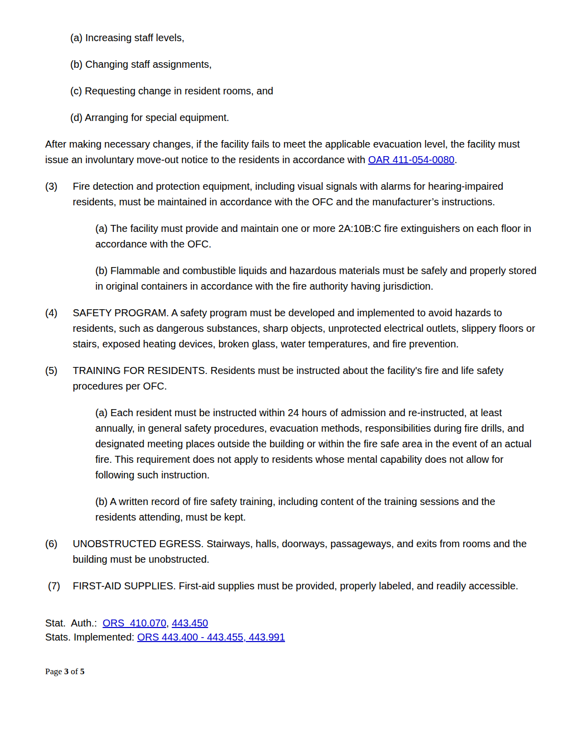(a) Increasing staff levels,
(b) Changing staff assignments,
(c) Requesting change in resident rooms, and
(d) Arranging for special equipment.
After making necessary changes, if the facility fails to meet the applicable evacuation level, the facility must issue an involuntary move-out notice to the residents in accordance with OAR 411-054-0080.
(3)
Fire detection and protection equipment, including visual signals with alarms for hearing-impaired residents, must be maintained in accordance with the OFC and the manufacturer’s instructions.
(a) The facility must provide and maintain one or more 2A:10B:C fire extinguishers on each floor in accordance with the OFC.
(b) Flammable and combustible liquids and hazardous materials must be safely and properly stored in original containers in accordance with the fire authority having jurisdiction.
(4)
SAFETY PROGRAM. A safety program must be developed and implemented to avoid hazards to residents, such as dangerous substances, sharp objects, unprotected electrical outlets, slippery floors or stairs, exposed heating devices, broken glass, water temperatures, and fire prevention.
(5)
TRAINING FOR RESIDENTS. Residents must be instructed about the facility's fire and life safety procedures per OFC.
(a) Each resident must be instructed within 24 hours of admission and re-instructed, at least annually, in general safety procedures, evacuation methods, responsibilities during fire drills, and designated meeting places outside the building or within the fire safe area in the event of an actual fire. This requirement does not apply to residents whose mental capability does not allow for following such instruction.
(b) A written record of fire safety training, including content of the training sessions and the residents attending, must be kept.
(6)
UNOBSTRUCTED EGRESS. Stairways, halls, doorways, passageways, and exits from rooms and the building must be unobstructed.
(7)
FIRST-AID SUPPLIES. First-aid supplies must be provided, properly labeled, and readily accessible.
Stat. Auth.: ORS 410.070, 443.450
Stats. Implemented: ORS 443.400 - 443.455, 443.991
Page 3 of 5